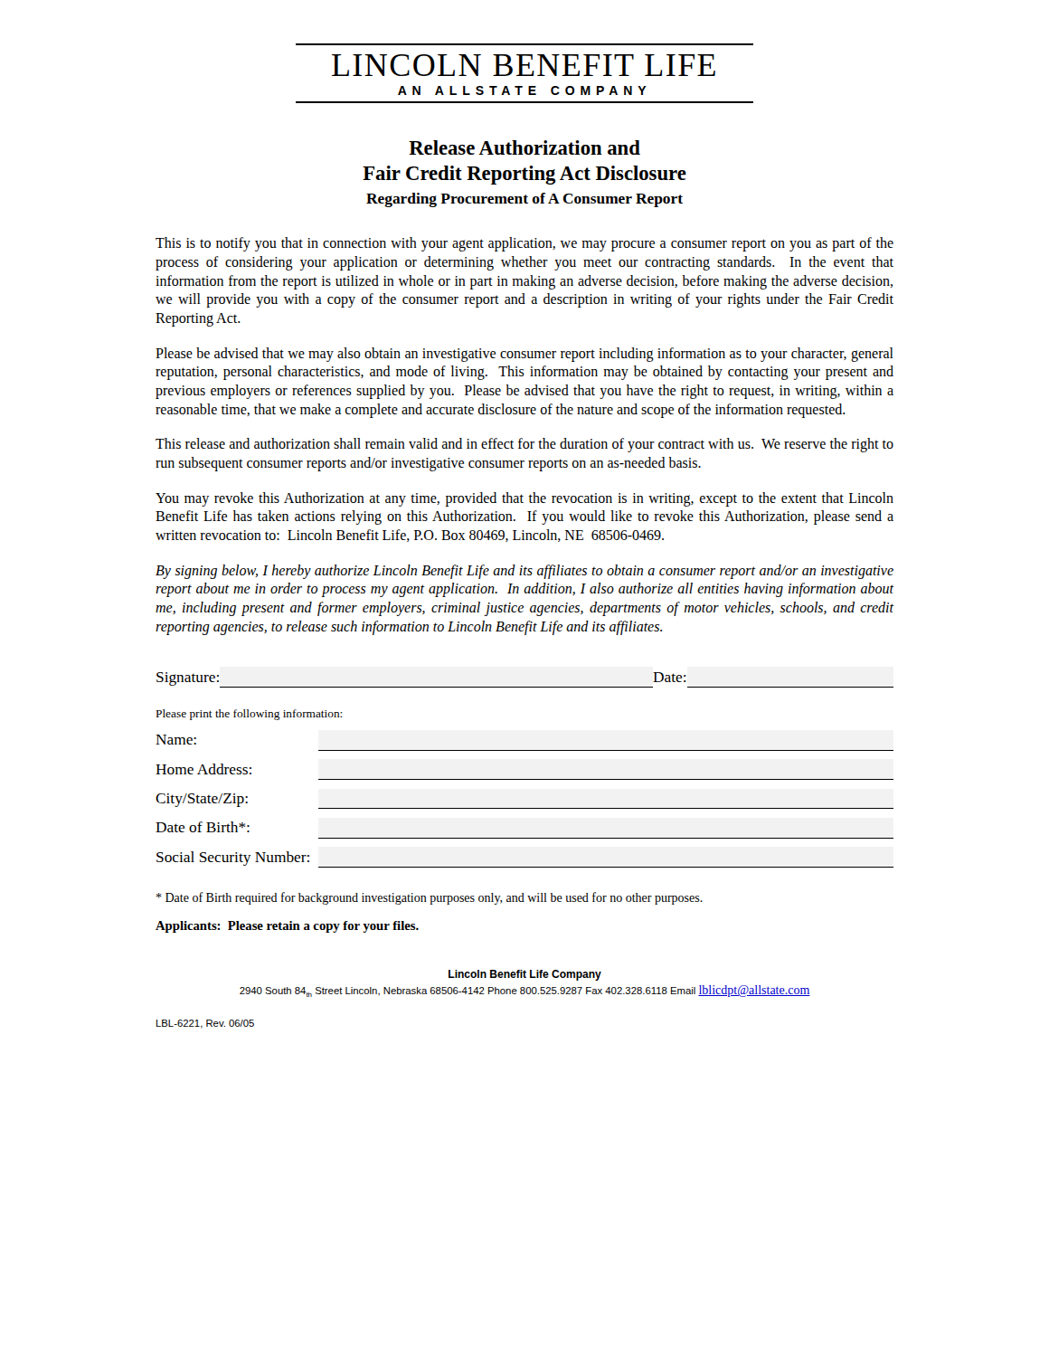LINCOLN BENEFIT LIFE
AN ALLSTATE COMPANY
Release Authorization and
Fair Credit Reporting Act Disclosure
Regarding Procurement of A Consumer Report
This is to notify you that in connection with your agent application, we may procure a consumer report on you as part of the process of considering your application or determining whether you meet our contracting standards. In the event that information from the report is utilized in whole or in part in making an adverse decision, before making the adverse decision, we will provide you with a copy of the consumer report and a description in writing of your rights under the Fair Credit Reporting Act.
Please be advised that we may also obtain an investigative consumer report including information as to your character, general reputation, personal characteristics, and mode of living. This information may be obtained by contacting your present and previous employers or references supplied by you. Please be advised that you have the right to request, in writing, within a reasonable time, that we make a complete and accurate disclosure of the nature and scope of the information requested.
This release and authorization shall remain valid and in effect for the duration of your contract with us. We reserve the right to run subsequent consumer reports and/or investigative consumer reports on an as-needed basis.
You may revoke this Authorization at any time, provided that the revocation is in writing, except to the extent that Lincoln Benefit Life has taken actions relying on this Authorization. If you would like to revoke this Authorization, please send a written revocation to: Lincoln Benefit Life, P.O. Box 80469, Lincoln, NE 68506-0469.
By signing below, I hereby authorize Lincoln Benefit Life and its affiliates to obtain a consumer report and/or an investigative report about me in order to process my agent application. In addition, I also authorize all entities having information about me, including present and former employers, criminal justice agencies, departments of motor vehicles, schools, and credit reporting agencies, to release such information to Lincoln Benefit Life and its affiliates.
| Signature: | | Date: | |
Please print the following information:
| Name: | |
| Home Address: | |
| City/State/Zip: | |
| Date of Birth*: | |
| Social Security Number: | |
* Date of Birth required for background investigation purposes only, and will be used for no other purposes.
Applicants: Please retain a copy for your files.
Lincoln Benefit Life Company
2940 South 84th Street Lincoln, Nebraska 68506-4142 Phone 800.525.9287 Fax 402.328.6118 Email lblicdpt@allstate.com
LBL-6221, Rev. 06/05